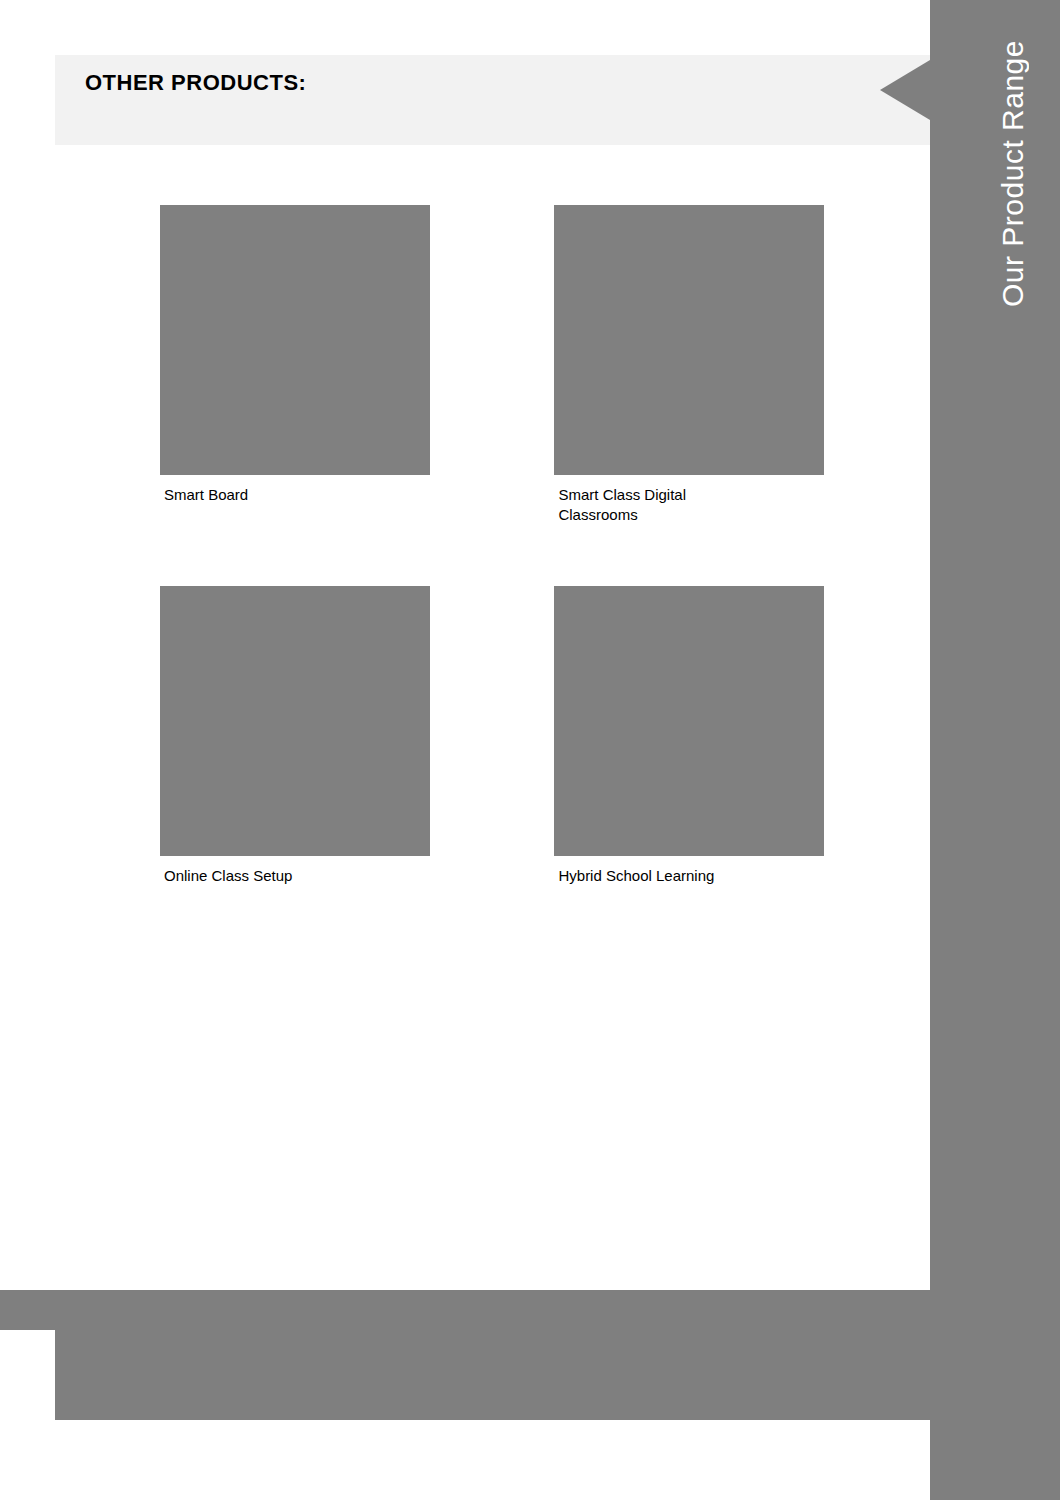OTHER PRODUCTS:
Smart Board
Smart Class Digital
Classrooms
Online Class Setup
Hybrid School Learning
Our Product Range